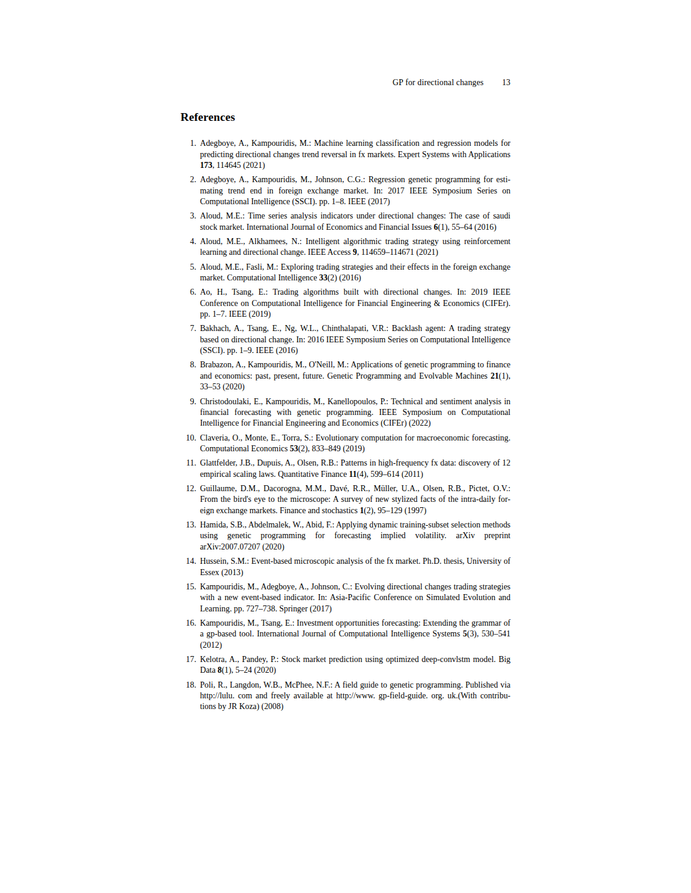GP for directional changes13
References
Adegboye, A., Kampouridis, M.: Machine learning classification and regression models for predicting directional changes trend reversal in fx markets. Expert Systems with Applications 173, 114645 (2021)
Adegboye, A., Kampouridis, M., Johnson, C.G.: Regression genetic programming for estimating trend end in foreign exchange market. In: 2017 IEEE Symposium Series on Computational Intelligence (SSCI). pp. 1–8. IEEE (2017)
Aloud, M.E.: Time series analysis indicators under directional changes: The case of saudi stock market. International Journal of Economics and Financial Issues 6(1), 55–64 (2016)
Aloud, M.E., Alkhamees, N.: Intelligent algorithmic trading strategy using reinforcement learning and directional change. IEEE Access 9, 114659–114671 (2021)
Aloud, M.E., Fasli, M.: Exploring trading strategies and their effects in the foreign exchange market. Computational Intelligence 33(2) (2016)
Ao, H., Tsang, E.: Trading algorithms built with directional changes. In: 2019 IEEE Conference on Computational Intelligence for Financial Engineering & Economics (CIFEr). pp. 1–7. IEEE (2019)
Bakhach, A., Tsang, E., Ng, W.L., Chinthalapati, V.R.: Backlash agent: A trading strategy based on directional change. In: 2016 IEEE Symposium Series on Computational Intelligence (SSCI). pp. 1–9. IEEE (2016)
Brabazon, A., Kampouridis, M., O'Neill, M.: Applications of genetic programming to finance and economics: past, present, future. Genetic Programming and Evolvable Machines 21(1), 33–53 (2020)
Christodoulaki, E., Kampouridis, M., Kanellopoulos, P.: Technical and sentiment analysis in financial forecasting with genetic programming. IEEE Symposium on Computational Intelligence for Financial Engineering and Economics (CIFEr) (2022)
Claveria, O., Monte, E., Torra, S.: Evolutionary computation for macroeconomic forecasting. Computational Economics 53(2), 833–849 (2019)
Glattfelder, J.B., Dupuis, A., Olsen, R.B.: Patterns in high-frequency fx data: discovery of 12 empirical scaling laws. Quantitative Finance 11(4), 599–614 (2011)
Guillaume, D.M., Dacorogna, M.M., Davé, R.R., Müller, U.A., Olsen, R.B., Pictet, O.V.: From the bird's eye to the microscope: A survey of new stylized facts of the intra-daily foreign exchange markets. Finance and stochastics 1(2), 95–129 (1997)
Hamida, S.B., Abdelmalek, W., Abid, F.: Applying dynamic training-subset selection methods using genetic programming for forecasting implied volatility. arXiv preprint arXiv:2007.07207 (2020)
Hussein, S.M.: Event-based microscopic analysis of the fx market. Ph.D. thesis, University of Essex (2013)
Kampouridis, M., Adegboye, A., Johnson, C.: Evolving directional changes trading strategies with a new event-based indicator. In: Asia-Pacific Conference on Simulated Evolution and Learning. pp. 727–738. Springer (2017)
Kampouridis, M., Tsang, E.: Investment opportunities forecasting: Extending the grammar of a gp-based tool. International Journal of Computational Intelligence Systems 5(3), 530–541 (2012)
Kelotra, A., Pandey, P.: Stock market prediction using optimized deep-convlstm model. Big Data 8(1), 5–24 (2020)
Poli, R., Langdon, W.B., McPhee, N.F.: A field guide to genetic programming. Published via http://lulu. com and freely available at http://www. gp-field-guide. org. uk.(With contributions by JR Koza) (2008)